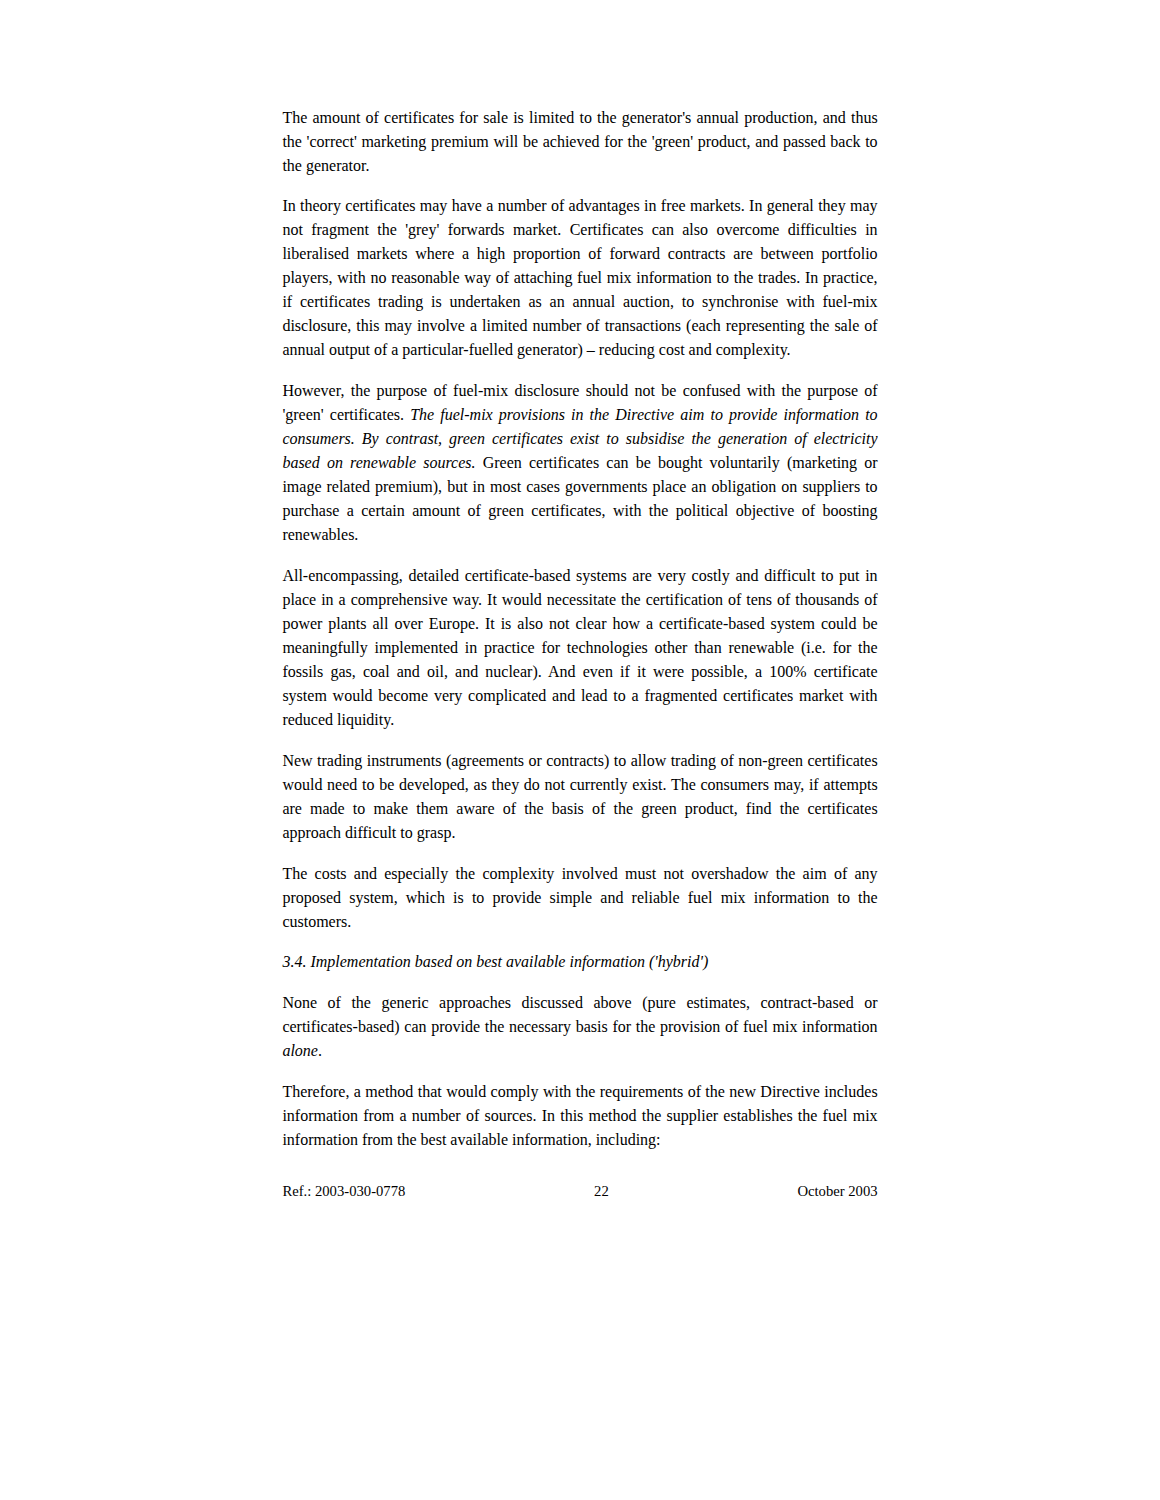The amount of certificates for sale is limited to the generator's annual production, and thus the 'correct' marketing premium will be achieved for the 'green' product, and passed back to the generator.
In theory certificates may have a number of advantages in free markets. In general they may not fragment the 'grey' forwards market. Certificates can also overcome difficulties in liberalised markets where a high proportion of forward contracts are between portfolio players, with no reasonable way of attaching fuel mix information to the trades. In practice, if certificates trading is undertaken as an annual auction, to synchronise with fuel-mix disclosure, this may involve a limited number of transactions (each representing the sale of annual output of a particular-fuelled generator) – reducing cost and complexity.
However, the purpose of fuel-mix disclosure should not be confused with the purpose of 'green' certificates. The fuel-mix provisions in the Directive aim to provide information to consumers. By contrast, green certificates exist to subsidise the generation of electricity based on renewable sources. Green certificates can be bought voluntarily (marketing or image related premium), but in most cases governments place an obligation on suppliers to purchase a certain amount of green certificates, with the political objective of boosting renewables.
All-encompassing, detailed certificate-based systems are very costly and difficult to put in place in a comprehensive way. It would necessitate the certification of tens of thousands of power plants all over Europe. It is also not clear how a certificate-based system could be meaningfully implemented in practice for technologies other than renewable (i.e. for the fossils gas, coal and oil, and nuclear). And even if it were possible, a 100% certificate system would become very complicated and lead to a fragmented certificates market with reduced liquidity.
New trading instruments (agreements or contracts) to allow trading of non-green certificates would need to be developed, as they do not currently exist. The consumers may, if attempts are made to make them aware of the basis of the green product, find the certificates approach difficult to grasp.
The costs and especially the complexity involved must not overshadow the aim of any proposed system, which is to provide simple and reliable fuel mix information to the customers.
3.4. Implementation based on best available information ('hybrid')
None of the generic approaches discussed above (pure estimates, contract-based or certificates-based) can provide the necessary basis for the provision of fuel mix information alone.
Therefore, a method that would comply with the requirements of the new Directive includes information from a number of sources. In this method the supplier establishes the fuel mix information from the best available information, including:
Ref.: 2003-030-0778 22 October 2003